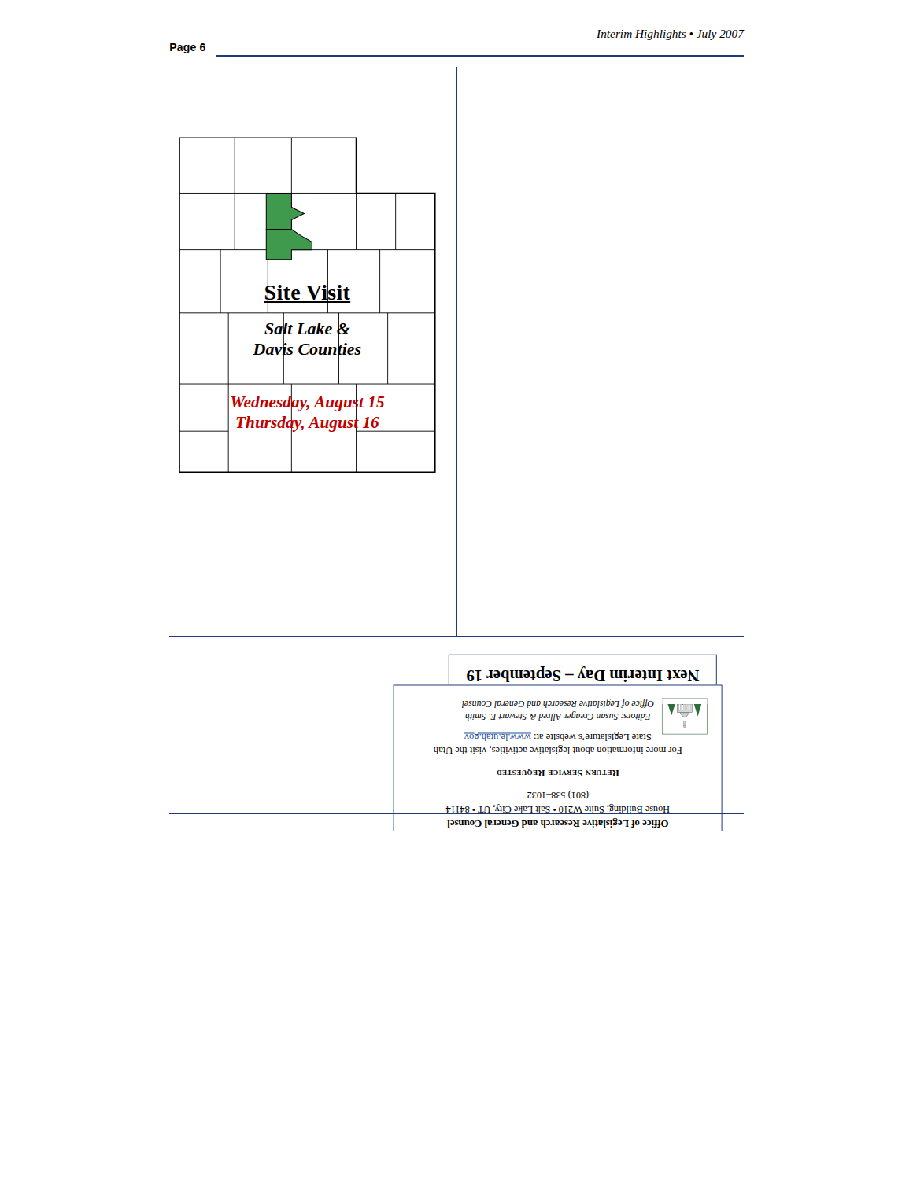Page 6
Interim Highlights • July 2007
Site Visit
Salt Lake &
Davis Counties
Wednesday, August 15
Thursday, August 16
Site Visit on August 15 & 16
Next Interim Day – September 19
Office of Legislative Research and General Counsel
House Building, Suite W210 • Salt Lake City, UT • 84114
(801) 538–1032
Return Service Requested
For more information about legislative activities, visit the Utah
State Legislature’s website at: www.le.utah.gov
Editors: Susan Creager Allred & Stewart E. Smith
Office of Legislative Research and General Counsel